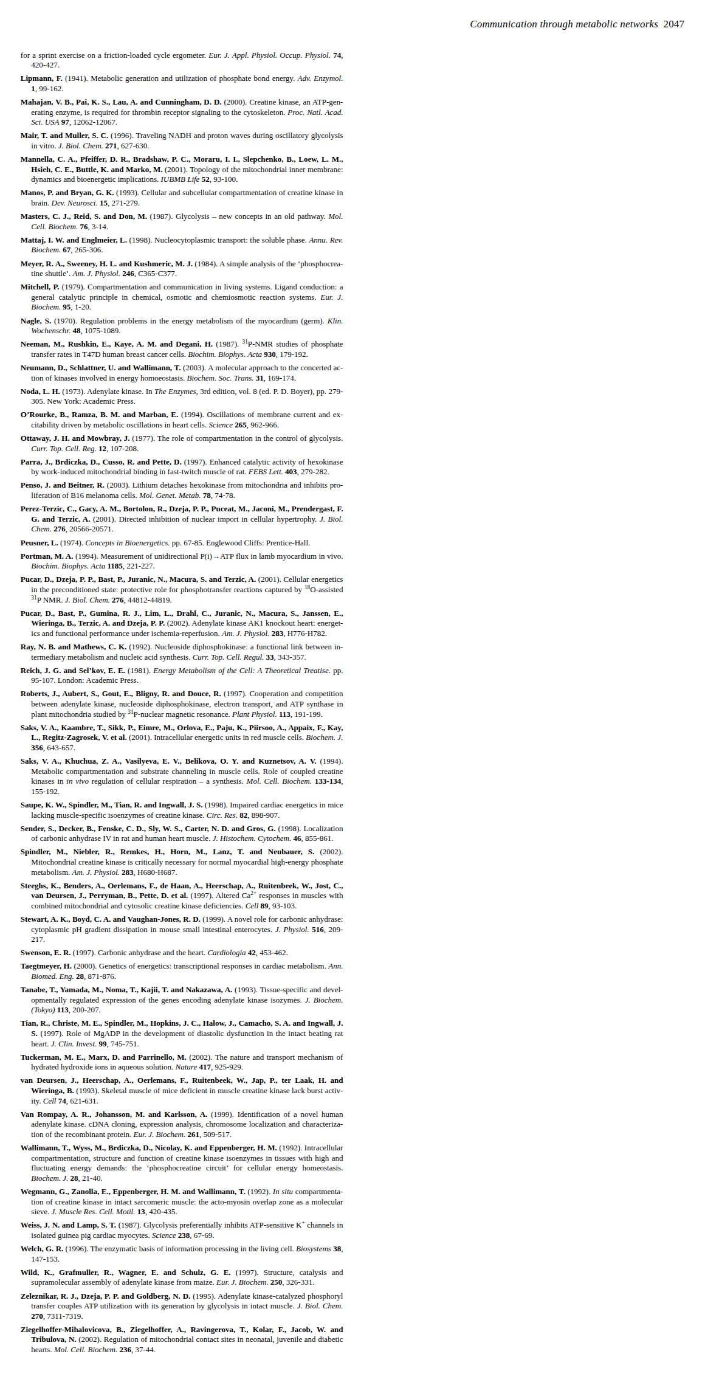Communication through metabolic networks 2047
for a sprint exercise on a friction-loaded cycle ergometer. Eur. J. Appl. Physiol. Occup. Physiol. 74, 420-427.
Lipmann, F. (1941). Metabolic generation and utilization of phosphate bond energy. Adv. Enzymol. 1, 99-162.
Mahajan, V. B., Pai, K. S., Lau, A. and Cunningham, D. D. (2000). Creatine kinase, an ATP-generating enzyme, is required for thrombin receptor signaling to the cytoskeleton. Proc. Natl. Acad. Sci. USA 97, 12062-12067.
Mair, T. and Muller, S. C. (1996). Traveling NADH and proton waves during oscillatory glycolysis in vitro. J. Biol. Chem. 271, 627-630.
Mannella, C. A., Pfeiffer, D. R., Bradshaw, P. C., Moraru, I. I., Slepchenko, B., Loew, L. M., Hsieh, C. E., Buttle, K. and Marko, M. (2001). Topology of the mitochondrial inner membrane: dynamics and bioenergetic implications. IUBMB Life 52, 93-100.
Manos, P. and Bryan, G. K. (1993). Cellular and subcellular compartmentation of creatine kinase in brain. Dev. Neurosci. 15, 271-279.
Masters, C. J., Reid, S. and Don, M. (1987). Glycolysis – new concepts in an old pathway. Mol. Cell. Biochem. 76, 3-14.
Mattaj, I. W. and Englmeier, L. (1998). Nucleocytoplasmic transport: the soluble phase. Annu. Rev. Biochem. 67, 265-306.
Meyer, R. A., Sweeney, H. L. and Kushmeric, M. J. (1984). A simple analysis of the ‘phosphocreatine shuttle’. Am. J. Physiol. 246, C365-C377.
Mitchell, P. (1979). Compartmentation and communication in living systems. Ligand conduction: a general catalytic principle in chemical, osmotic and chemiosmotic reaction systems. Eur. J. Biochem. 95, 1-20.
Nagle, S. (1970). Regulation problems in the energy metabolism of the myocardium (germ). Klin. Wochenschr. 48, 1075-1089.
Neeman, M., Rushkin, E., Kaye, A. M. and Degani, H. (1987). 31P-NMR studies of phosphate transfer rates in T47D human breast cancer cells. Biochim. Biophys. Acta 930, 179-192.
Neumann, D., Schlattner, U. and Wallimann, T. (2003). A molecular approach to the concerted action of kinases involved in energy homoeostasis. Biochem. Soc. Trans. 31, 169-174.
Noda, L. H. (1973). Adenylate kinase. In The Enzymes, 3rd edition, vol. 8 (ed. P. D. Boyer), pp. 279-305. New York: Academic Press.
O’Rourke, B., Ramza, B. M. and Marban, E. (1994). Oscillations of membrane current and excitability driven by metabolic oscillations in heart cells. Science 265, 962-966.
Ottaway, J. H. and Mowbray, J. (1977). The role of compartmentation in the control of glycolysis. Curr. Top. Cell. Reg. 12, 107-208.
Parra, J., Brdiczka, D., Cusso, R. and Pette, D. (1997). Enhanced catalytic activity of hexokinase by work-induced mitochondrial binding in fast-twitch muscle of rat. FEBS Lett. 403, 279-282.
Penso, J. and Beitner, R. (2003). Lithium detaches hexokinase from mitochondria and inhibits proliferation of B16 melanoma cells. Mol. Genet. Metab. 78, 74-78.
Perez-Terzic, C., Gacy, A. M., Bortolon, R., Dzeja, P. P., Puceat, M., Jaconi, M., Prendergast, F. G. and Terzic, A. (2001). Directed inhibition of nuclear import in cellular hypertrophy. J. Biol. Chem. 276, 20566-20571.
Peusner, L. (1974). Concepts in Bioenergetics. pp. 67-85. Englewood Cliffs: Prentice-Hall.
Portman, M. A. (1994). Measurement of unidirectional P(i)→ATP flux in lamb myocardium in vivo. Biochim. Biophys. Acta 1185, 221-227.
Pucar, D., Dzeja, P. P., Bast, P., Juranic, N., Macura, S. and Terzic, A. (2001). Cellular energetics in the preconditioned state: protective role for phosphotransfer reactions captured by 18O-assisted 31P NMR. J. Biol. Chem. 276, 44812-44819.
Pucar, D., Bast, P., Gumina, R. J., Lim, L., Drahl, C., Juranic, N., Macura, S., Janssen, E., Wieringa, B., Terzic, A. and Dzeja, P. P. (2002). Adenylate kinase AK1 knockout heart: energetics and functional performance under ischemia-reperfusion. Am. J. Physiol. 283, H776-H782.
Ray, N. B. and Mathews, C. K. (1992). Nucleoside diphosphokinase: a functional link between intermediary metabolism and nucleic acid synthesis. Curr. Top. Cell. Regul. 33, 343-357.
Reich, J. G. and Sel’kov, E. E. (1981). Energy Metabolism of the Cell: A Theoretical Treatise. pp. 95-107. London: Academic Press.
Roberts, J., Aubert, S., Gout, E., Bligny, R. and Douce, R. (1997). Cooperation and competition between adenylate kinase, nucleoside diphosphokinase, electron transport, and ATP synthase in plant mitochondria studied by 31P-nuclear magnetic resonance. Plant Physiol. 113, 191-199.
Saks, V. A., Kaambre, T., Sikk, P., Eimre, M., Orlova, E., Paju, K., Piirsoo, A., Appaix, F., Kay, L., Regitz-Zagrosek, V. et al. (2001). Intracellular energetic units in red muscle cells. Biochem. J. 356, 643-657.
Saks, V. A., Khuchua, Z. A., Vasilyeva, E. V., Belikova, O. Y. and Kuznetsov, A. V. (1994). Metabolic compartmentation and substrate channeling in muscle cells. Role of coupled creatine kinases in in vivo regulation of cellular respiration – a synthesis. Mol. Cell. Biochem. 133-134, 155-192.
Saupe, K. W., Spindler, M., Tian, R. and Ingwall, J. S. (1998). Impaired cardiac energetics in mice lacking muscle-specific isoenzymes of creatine kinase. Circ. Res. 82, 898-907.
Sender, S., Decker, B., Fenske, C. D., Sly, W. S., Carter, N. D. and Gros, G. (1998). Localization of carbonic anhydrase IV in rat and human heart muscle. J. Histochem. Cytochem. 46, 855-861.
Spindler, M., Niebler, R., Remkes, H., Horn, M., Lanz, T. and Neubauer, S. (2002). Mitochondrial creatine kinase is critically necessary for normal myocardial high-energy phosphate metabolism. Am. J. Physiol. 283, H680-H687.
Steeghs, K., Benders, A., Oerlemans, F., de Haan, A., Heerschap, A., Ruitenbeek, W., Jost, C., van Deursen, J., Perryman, B., Pette, D. et al. (1997). Altered Ca2+ responses in muscles with combined mitochondrial and cytosolic creatine kinase deficiencies. Cell 89, 93-103.
Stewart, A. K., Boyd, C. A. and Vaughan-Jones, R. D. (1999). A novel role for carbonic anhydrase: cytoplasmic pH gradient dissipation in mouse small intestinal enterocytes. J. Physiol. 516, 209-217.
Swenson, E. R. (1997). Carbonic anhydrase and the heart. Cardiologia 42, 453-462.
Taegtmeyer, H. (2000). Genetics of energetics: transcriptional responses in cardiac metabolism. Ann. Biomed. Eng. 28, 871-876.
Tanabe, T., Yamada, M., Noma, T., Kajii, T. and Nakazawa, A. (1993). Tissue-specific and developmentally regulated expression of the genes encoding adenylate kinase isozymes. J. Biochem. (Tokyo) 113, 200-207.
Tian, R., Christe, M. E., Spindler, M., Hopkins, J. C., Halow, J., Camacho, S. A. and Ingwall, J. S. (1997). Role of MgADP in the development of diastolic dysfunction in the intact beating rat heart. J. Clin. Invest. 99, 745-751.
Tuckerman, M. E., Marx, D. and Parrinello, M. (2002). The nature and transport mechanism of hydrated hydroxide ions in aqueous solution. Nature 417, 925-929.
van Deursen, J., Heerschap, A., Oerlemans, F., Ruitenbeek, W., Jap, P., ter Laak, H. and Wieringa, B. (1993). Skeletal muscle of mice deficient in muscle creatine kinase lack burst activity. Cell 74, 621-631.
Van Rompay, A. R., Johansson, M. and Karlsson, A. (1999). Identification of a novel human adenylate kinase. cDNA cloning, expression analysis, chromosome localization and characterization of the recombinant protein. Eur. J. Biochem. 261, 509-517.
Wallimann, T., Wyss, M., Brdiczka, D., Nicolay, K. and Eppenberger, H. M. (1992). Intracellular compartmentation, structure and function of creatine kinase isoenzymes in tissues with high and fluctuating energy demands: the ‘phosphocreatine circuit’ for cellular energy homeostasis. Biochem. J. 28, 21-40.
Wegmann, G., Zanolla, E., Eppenberger, H. M. and Wallimann, T. (1992). In situ compartmentation of creatine kinase in intact sarcomeric muscle: the acto-myosin overlap zone as a molecular sieve. J. Muscle Res. Cell. Motil. 13, 420-435.
Weiss, J. N. and Lamp, S. T. (1987). Glycolysis preferentially inhibits ATP-sensitive K+ channels in isolated guinea pig cardiac myocytes. Science 238, 67-69.
Welch, G. R. (1996). The enzymatic basis of information processing in the living cell. Biosystems 38, 147-153.
Wild, K., Grafmuller, R., Wagner, E. and Schulz, G. E. (1997). Structure, catalysis and supramolecular assembly of adenylate kinase from maize. Eur. J. Biochem. 250, 326-331.
Zeleznikar, R. J., Dzeja, P. P. and Goldberg, N. D. (1995). Adenylate kinase-catalyzed phosphoryl transfer couples ATP utilization with its generation by glycolysis in intact muscle. J. Biol. Chem. 270, 7311-7319.
Ziegelhoffer-Mihalovicova, B., Ziegelhoffer, A., Ravingerova, T., Kolar, F., Jacob, W. and Tribulova, N. (2002). Regulation of mitochondrial contact sites in neonatal, juvenile and diabetic hearts. Mol. Cell. Biochem. 236, 37-44.